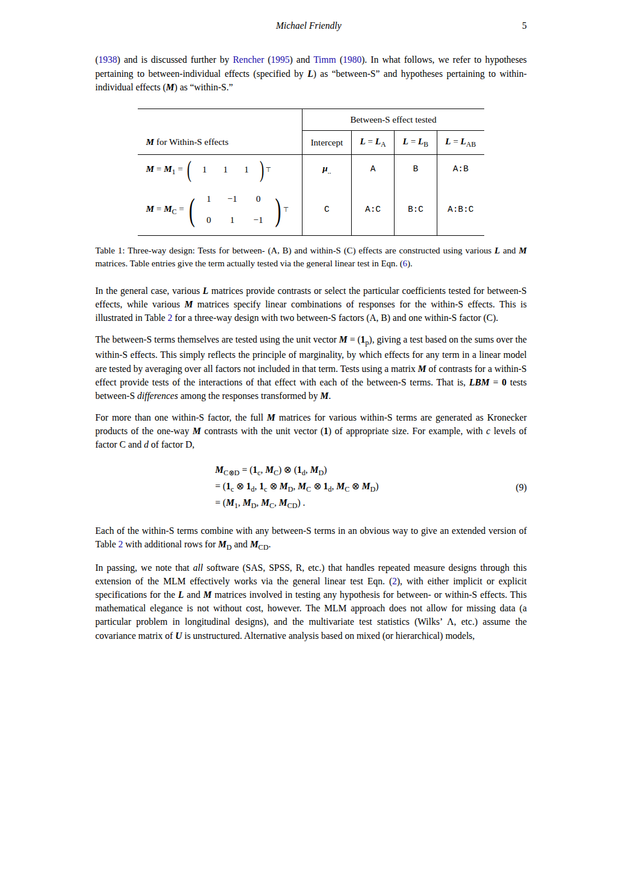Michael Friendly 5
(1938) and is discussed further by Rencher (1995) and Timm (1980). In what follows, we refer to hypotheses pertaining to between-individual effects (specified by L) as “between-S” and hypotheses pertaining to within-individual effects (M) as “within-S.”
| | Between-S effect tested |
| M for Within-S effects | Intercept | L = L A | L = L B | L = L AB |
| M = M 1 = ( / 1 / 1 / 1 / ) ⊤ | μ .. | A | B | A:B |
| M = M C = ( / 1 / −1 / 0 / / 0 / 1 / −1 / ) ⊤ | C | A:C | B:C | A:B:C |
Table 1: Three-way design: Tests for between- (A, B) and within-S (C) effects are constructed using various L and M matrices. Table entries give the term actually tested via the general linear test in Eqn. (6).
In the general case, various L matrices provide contrasts or select the particular coefficients tested for between-S effects, while various M matrices specify linear combinations of responses for the within-S effects. This is illustrated in Table 2 for a three-way design with two between-S factors (A, B) and one within-S factor (C).
The between-S terms themselves are tested using the unit vector M = (1 p), giving a test based on the sums over the within-S effects. This simply reflects the principle of marginality, by which effects for any term in a linear model are tested by averaging over all factors not included in that term. Tests using a matrix M of contrasts for a within-S effect provide tests of the interactions of that effect with each of the between-S terms. That is, LBM = 0 tests between-S differences among the responses transformed by M.
For more than one within-S factor, the full M matrices for various within-S terms are generated as Kronecker products of the one-way M contrasts with the unit vector (1) of appropriate size. For example, with c levels of factor C and d of factor D,
MC⊗D = (1 c, MC) ⊗ (1 d, MD)
= (1 c ⊗ 1 d, 1 c ⊗ MD, MC ⊗ 1 d, MC ⊗ MD)
= (M 1, MD, MC, MCD) .
(9)
Each of the within-S terms combine with any between-S terms in an obvious way to give an extended version of Table 2 with additional rows for MD and MCD.
In passing, we note that all software (SAS, SPSS, R, etc.) that handles repeated measure designs through this extension of the MLM effectively works via the general linear test Eqn. (2), with either implicit or explicit specifications for the L and M matrices involved in testing any hypothesis for between- or within-S effects. This mathematical elegance is not without cost, however. The MLM approach does not allow for missing data (a particular problem in longitudinal designs), and the multivariate test statistics (Wilks’ Λ, etc.) assume the covariance matrix of U is unstructured. Alternative analysis based on mixed (or hierarchical) models,